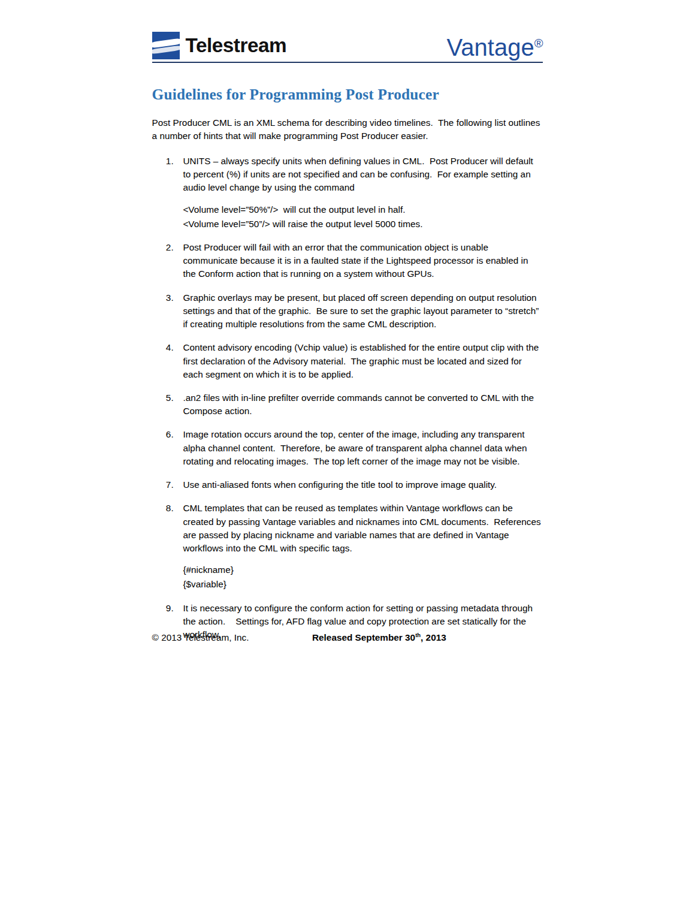Telestream
Vantage®
Guidelines for Programming Post Producer
Post Producer CML is an XML schema for describing video timelines. The following list outlines a number of hints that will make programming Post Producer easier.
UNITS – always specify units when defining values in CML. Post Producer will default to percent (%) if units are not specified and can be confusing. For example setting an audio level change by using the command
<Volume level=”50%”/> will cut the output level in half.
<Volume level=”50”/> will raise the output level 5000 times.
Post Producer will fail with an error that the communication object is unable communicate because it is in a faulted state if the Lightspeed processor is enabled in the Conform action that is running on a system without GPUs.
Graphic overlays may be present, but placed off screen depending on output resolution settings and that of the graphic. Be sure to set the graphic layout parameter to “stretch” if creating multiple resolutions from the same CML description.
Content advisory encoding (Vchip value) is established for the entire output clip with the first declaration of the Advisory material. The graphic must be located and sized for each segment on which it is to be applied.
.an2 files with in-line prefilter override commands cannot be converted to CML with the Compose action.
Image rotation occurs around the top, center of the image, including any transparent alpha channel content. Therefore, be aware of transparent alpha channel data when rotating and relocating images. The top left corner of the image may not be visible.
Use anti-aliased fonts when configuring the title tool to improve image quality.
CML templates that can be reused as templates within Vantage workflows can be created by passing Vantage variables and nicknames into CML documents. References are passed by placing nickname and variable names that are defined in Vantage workflows into the CML with specific tags.
{#nickname}
{$variable}
It is necessary to configure the conform action for setting or passing metadata through the action. Settings for, AFD flag value and copy protection are set statically for the workflow.
© 2013 Telestream, Inc. Released September 30th, 2013